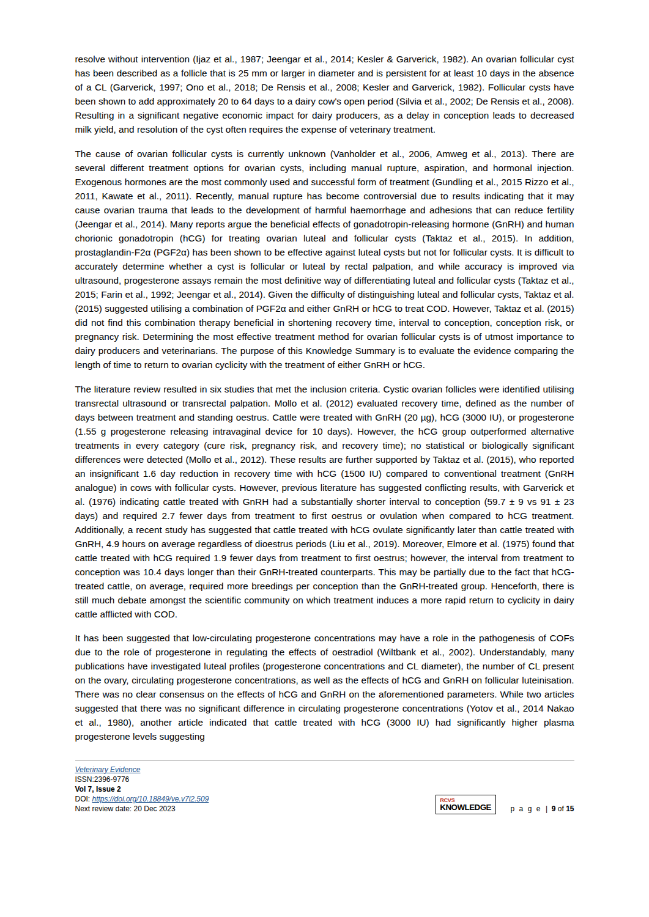resolve without intervention (Ijaz et al., 1987; Jeengar et al., 2014; Kesler & Garverick, 1982). An ovarian follicular cyst has been described as a follicle that is 25 mm or larger in diameter and is persistent for at least 10 days in the absence of a CL (Garverick, 1997; Ono et al., 2018; De Rensis et al., 2008; Kesler and Garverick, 1982). Follicular cysts have been shown to add approximately 20 to 64 days to a dairy cow's open period (Silvia et al., 2002; De Rensis et al., 2008). Resulting in a significant negative economic impact for dairy producers, as a delay in conception leads to decreased milk yield, and resolution of the cyst often requires the expense of veterinary treatment.
The cause of ovarian follicular cysts is currently unknown (Vanholder et al., 2006, Amweg et al., 2013). There are several different treatment options for ovarian cysts, including manual rupture, aspiration, and hormonal injection. Exogenous hormones are the most commonly used and successful form of treatment (Gundling et al., 2015 Rizzo et al., 2011, Kawate et al., 2011). Recently, manual rupture has become controversial due to results indicating that it may cause ovarian trauma that leads to the development of harmful haemorrhage and adhesions that can reduce fertility (Jeengar et al., 2014). Many reports argue the beneficial effects of gonadotropin-releasing hormone (GnRH) and human chorionic gonadotropin (hCG) for treating ovarian luteal and follicular cysts (Taktaz et al., 2015). In addition, prostaglandin-F2α (PGF2α) has been shown to be effective against luteal cysts but not for follicular cysts. It is difficult to accurately determine whether a cyst is follicular or luteal by rectal palpation, and while accuracy is improved via ultrasound, progesterone assays remain the most definitive way of differentiating luteal and follicular cysts (Taktaz et al., 2015; Farin et al., 1992; Jeengar et al., 2014). Given the difficulty of distinguishing luteal and follicular cysts, Taktaz et al. (2015) suggested utilising a combination of PGF2α and either GnRH or hCG to treat COD. However, Taktaz et al. (2015) did not find this combination therapy beneficial in shortening recovery time, interval to conception, conception risk, or pregnancy risk. Determining the most effective treatment method for ovarian follicular cysts is of utmost importance to dairy producers and veterinarians. The purpose of this Knowledge Summary is to evaluate the evidence comparing the length of time to return to ovarian cyclicity with the treatment of either GnRH or hCG.
The literature review resulted in six studies that met the inclusion criteria. Cystic ovarian follicles were identified utilising transrectal ultrasound or transrectal palpation. Mollo et al. (2012) evaluated recovery time, defined as the number of days between treatment and standing oestrus. Cattle were treated with GnRH (20 µg), hCG (3000 IU), or progesterone (1.55 g progesterone releasing intravaginal device for 10 days). However, the hCG group outperformed alternative treatments in every category (cure risk, pregnancy risk, and recovery time); no statistical or biologically significant differences were detected (Mollo et al., 2012). These results are further supported by Taktaz et al. (2015), who reported an insignificant 1.6 day reduction in recovery time with hCG (1500 IU) compared to conventional treatment (GnRH analogue) in cows with follicular cysts. However, previous literature has suggested conflicting results, with Garverick et al. (1976) indicating cattle treated with GnRH had a substantially shorter interval to conception (59.7 ± 9 vs 91 ± 23 days) and required 2.7 fewer days from treatment to first oestrus or ovulation when compared to hCG treatment. Additionally, a recent study has suggested that cattle treated with hCG ovulate significantly later than cattle treated with GnRH, 4.9 hours on average regardless of dioestrus periods (Liu et al., 2019). Moreover, Elmore et al. (1975) found that cattle treated with hCG required 1.9 fewer days from treatment to first oestrus; however, the interval from treatment to conception was 10.4 days longer than their GnRH-treated counterparts. This may be partially due to the fact that hCG-treated cattle, on average, required more breedings per conception than the GnRH-treated group. Henceforth, there is still much debate amongst the scientific community on which treatment induces a more rapid return to cyclicity in dairy cattle afflicted with COD.
It has been suggested that low-circulating progesterone concentrations may have a role in the pathogenesis of COFs due to the role of progesterone in regulating the effects of oestradiol (Wiltbank et al., 2002). Understandably, many publications have investigated luteal profiles (progesterone concentrations and CL diameter), the number of CL present on the ovary, circulating progesterone concentrations, as well as the effects of hCG and GnRH on follicular luteinisation. There was no clear consensus on the effects of hCG and GnRH on the aforementioned parameters. While two articles suggested that there was no significant difference in circulating progesterone concentrations (Yotov et al., 2014 Nakao et al., 1980), another article indicated that cattle treated with hCG (3000 IU) had significantly higher plasma progesterone levels suggesting
Veterinary Evidence ISSN:2396-9776
Vol 7, Issue 2
DOI: https://doi.org/10.18849/ve.v7i2.509
Next review date: 20 Dec 2023
RCVSKNOWLEDGE
p a g e | 9 of 15